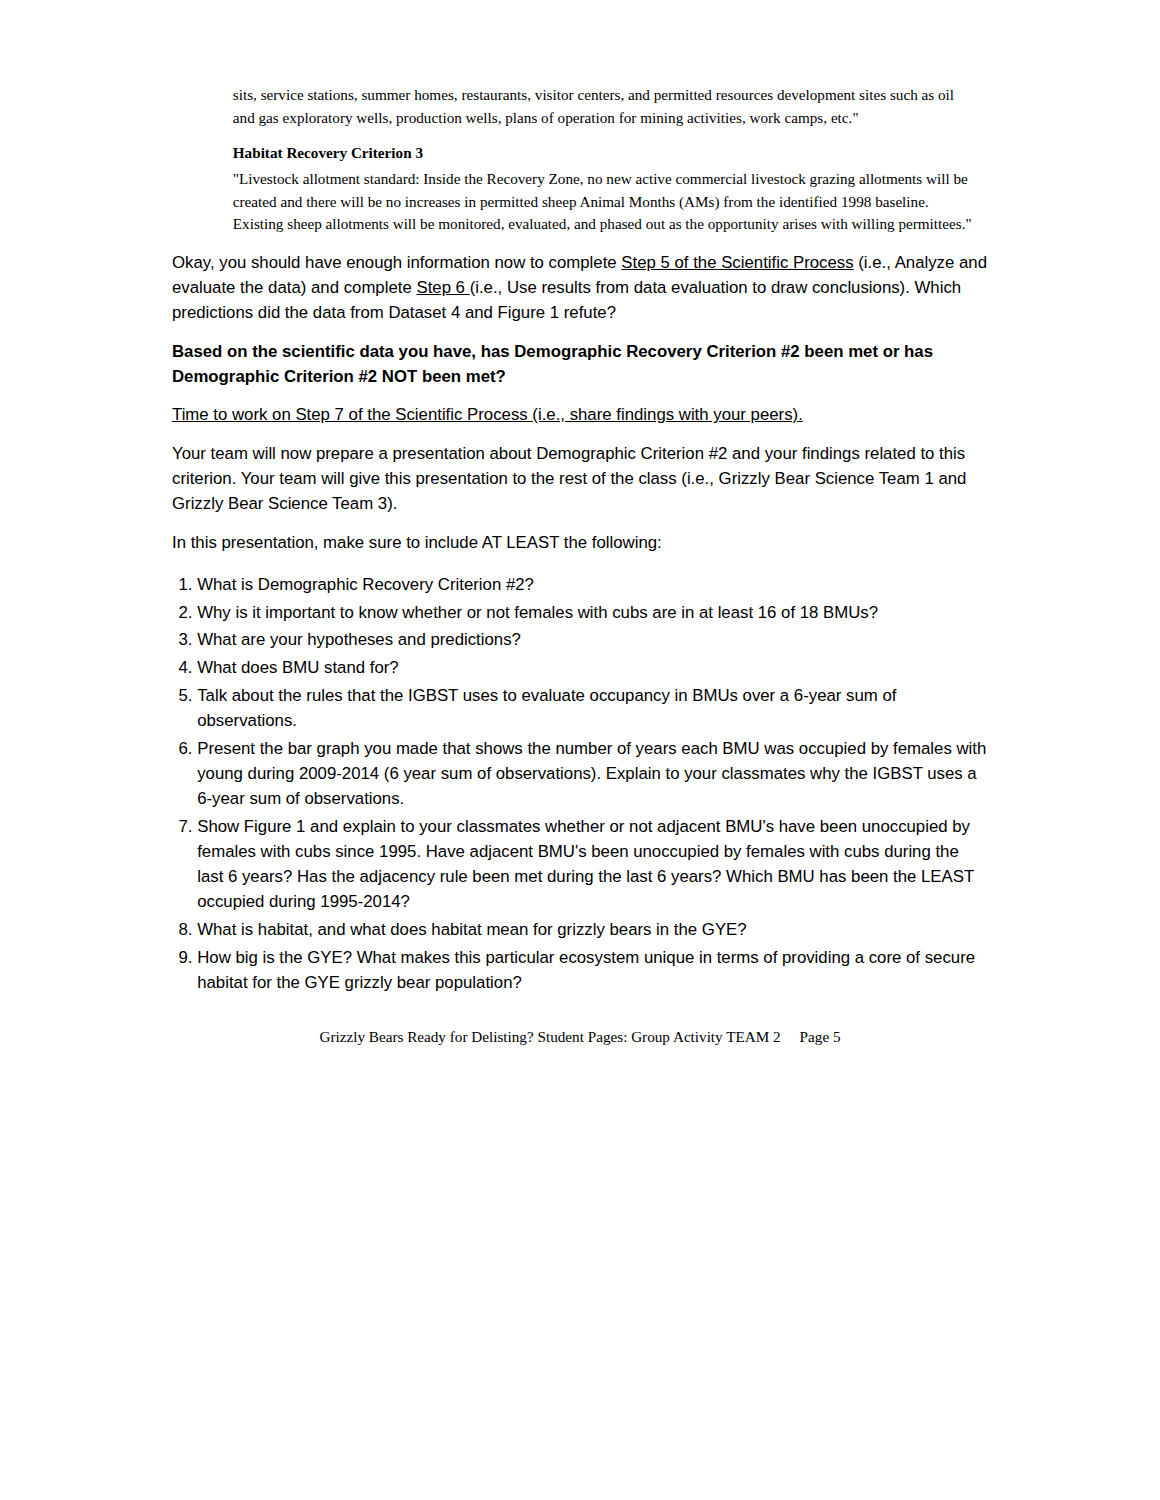sits, service stations, summer homes, restaurants, visitor centers, and permitted resources development sites such as oil and gas exploratory wells, production wells, plans of operation for mining activities, work camps, etc."
Habitat Recovery Criterion 3
"Livestock allotment standard: Inside the Recovery Zone, no new active commercial livestock grazing allotments will be created and there will be no increases in permitted sheep Animal Months (AMs) from the identified 1998 baseline. Existing sheep allotments will be monitored, evaluated, and phased out as the opportunity arises with willing permittees."
Okay, you should have enough information now to complete Step 5 of the Scientific Process (i.e., Analyze and evaluate the data) and complete Step 6 (i.e., Use results from data evaluation to draw conclusions). Which predictions did the data from Dataset 4 and Figure 1 refute?
Based on the scientific data you have, has Demographic Recovery Criterion #2 been met or has Demographic Criterion #2 NOT been met?
Time to work on Step 7 of the Scientific Process (i.e., share findings with your peers).
Your team will now prepare a presentation about Demographic Criterion #2 and your findings related to this criterion. Your team will give this presentation to the rest of the class (i.e., Grizzly Bear Science Team 1 and Grizzly Bear Science Team 3).
In this presentation, make sure to include AT LEAST the following:
What is Demographic Recovery Criterion #2?
Why is it important to know whether or not females with cubs are in at least 16 of 18 BMUs?
What are your hypotheses and predictions?
What does BMU stand for?
Talk about the rules that the IGBST uses to evaluate occupancy in BMUs over a 6-year sum of observations.
Present the bar graph you made that shows the number of years each BMU was occupied by females with young during 2009-2014 (6 year sum of observations). Explain to your classmates why the IGBST uses a 6-year sum of observations.
Show Figure 1 and explain to your classmates whether or not adjacent BMU's have been unoccupied by females with cubs since 1995. Have adjacent BMU's been unoccupied by females with cubs during the last 6 years? Has the adjacency rule been met during the last 6 years? Which BMU has been the LEAST occupied during 1995-2014?
What is habitat, and what does habitat mean for grizzly bears in the GYE?
How big is the GYE? What makes this particular ecosystem unique in terms of providing a core of secure habitat for the GYE grizzly bear population?
Grizzly Bears Ready for Delisting? Student Pages: Group Activity TEAM 2 Page 5